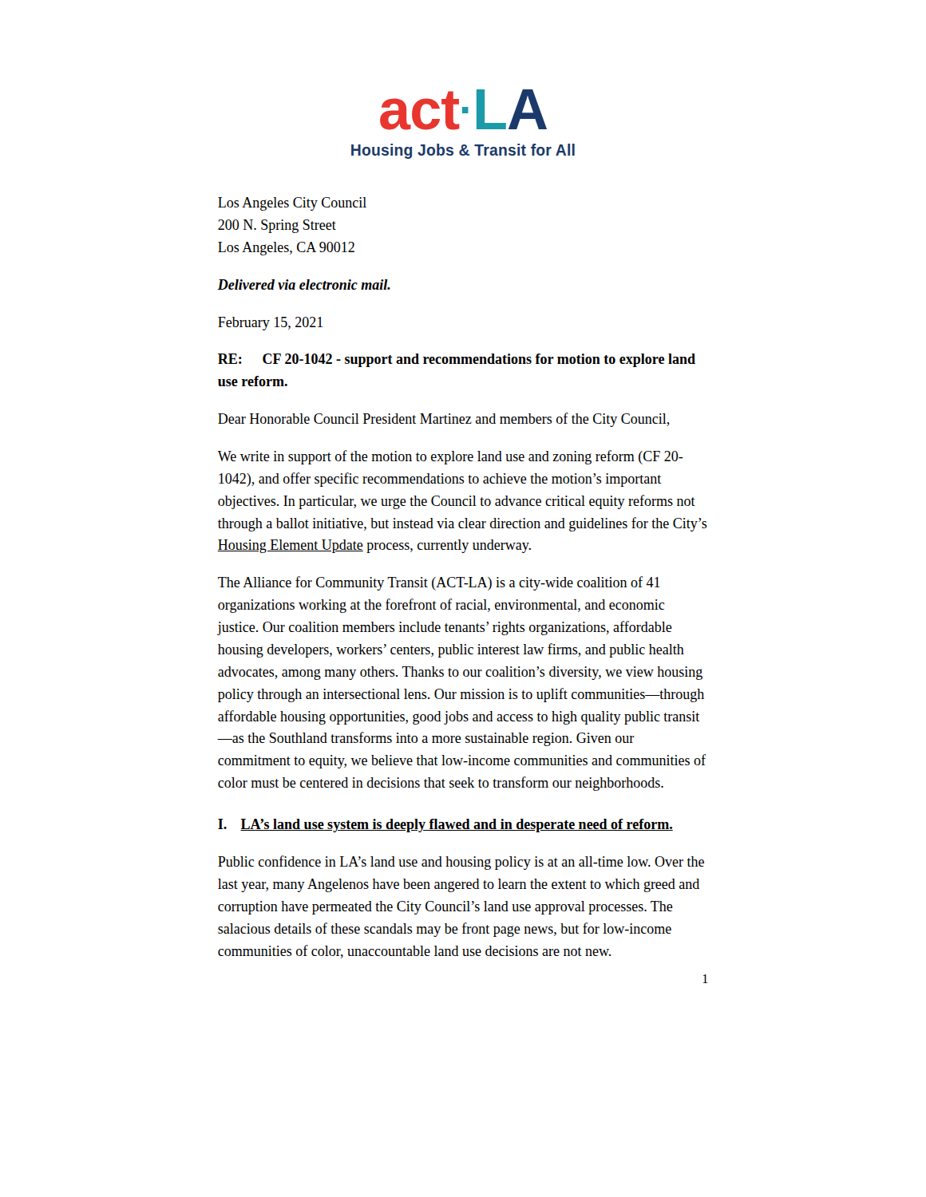act·LA
Housing Jobs & Transit for All
Los Angeles City Council
200 N. Spring Street
Los Angeles, CA 90012
Delivered via electronic mail.
February 15, 2021
RE: CF 20-1042 - support and recommendations for motion to explore land use reform.
Dear Honorable Council President Martinez and members of the City Council,
We write in support of the motion to explore land use and zoning reform (CF 20-1042), and offer specific recommendations to achieve the motion’s important objectives. In particular, we urge the Council to advance critical equity reforms not through a ballot initiative, but instead via clear direction and guidelines for the City’s Housing Element Update process, currently underway.
The Alliance for Community Transit (ACT-LA) is a city-wide coalition of 41 organizations working at the forefront of racial, environmental, and economic justice. Our coalition members include tenants’ rights organizations, affordable housing developers, workers’ centers, public interest law firms, and public health advocates, among many others. Thanks to our coalition’s diversity, we view housing policy through an intersectional lens. Our mission is to uplift communities—through affordable housing opportunities, good jobs and access to high quality public transit—as the Southland transforms into a more sustainable region. Given our commitment to equity, we believe that low-income communities and communities of color must be centered in decisions that seek to transform our neighborhoods.
I. LA’s land use system is deeply flawed and in desperate need of reform.
Public confidence in LA’s land use and housing policy is at an all-time low. Over the last year, many Angelenos have been angered to learn the extent to which greed and corruption have permeated the City Council’s land use approval processes. The salacious details of these scandals may be front page news, but for low-income communities of color, unaccountable land use decisions are not new.
1